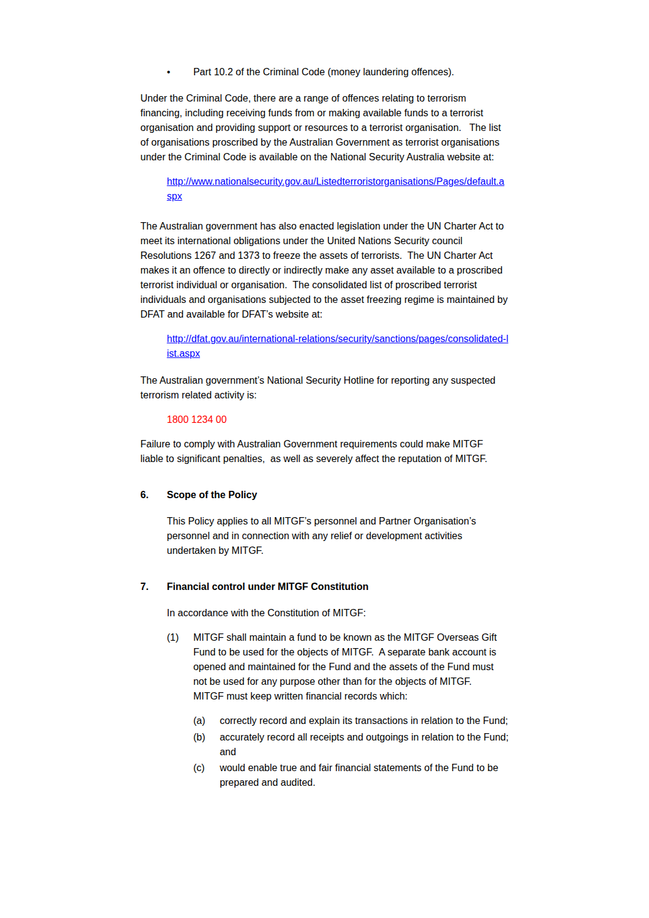• Part 10.2 of the Criminal Code (money laundering offences).
Under the Criminal Code, there are a range of offences relating to terrorism financing, including receiving funds from or making available funds to a terrorist organisation and providing support or resources to a terrorist organisation. The list of organisations proscribed by the Australian Government as terrorist organisations under the Criminal Code is available on the National Security Australia website at:
http://www.nationalsecurity.gov.au/Listedterroristorganisations/Pages/default.aspx
The Australian government has also enacted legislation under the UN Charter Act to meet its international obligations under the United Nations Security council Resolutions 1267 and 1373 to freeze the assets of terrorists. The UN Charter Act makes it an offence to directly or indirectly make any asset available to a proscribed terrorist individual or organisation. The consolidated list of proscribed terrorist individuals and organisations subjected to the asset freezing regime is maintained by DFAT and available for DFAT’s website at:
http://dfat.gov.au/international-relations/security/sanctions/pages/consolidated-list.aspx
The Australian government’s National Security Hotline for reporting any suspected terrorism related activity is:
1800 1234 00
Failure to comply with Australian Government requirements could make MITGF liable to significant penalties, as well as severely affect the reputation of MITGF.
6. Scope of the Policy
This Policy applies to all MITGF’s personnel and Partner Organisation’s personnel and in connection with any relief or development activities undertaken by MITGF.
7. Financial control under MITGF Constitution
In accordance with the Constitution of MITGF:
(1) MITGF shall maintain a fund to be known as the MITGF Overseas Gift Fund to be used for the objects of MITGF. A separate bank account is opened and maintained for the Fund and the assets of the Fund must not be used for any purpose other than for the objects of MITGF. MITGF must keep written financial records which:
(a) correctly record and explain its transactions in relation to the Fund;
(b) accurately record all receipts and outgoings in relation to the Fund; and
(c) would enable true and fair financial statements of the Fund to be prepared and audited.